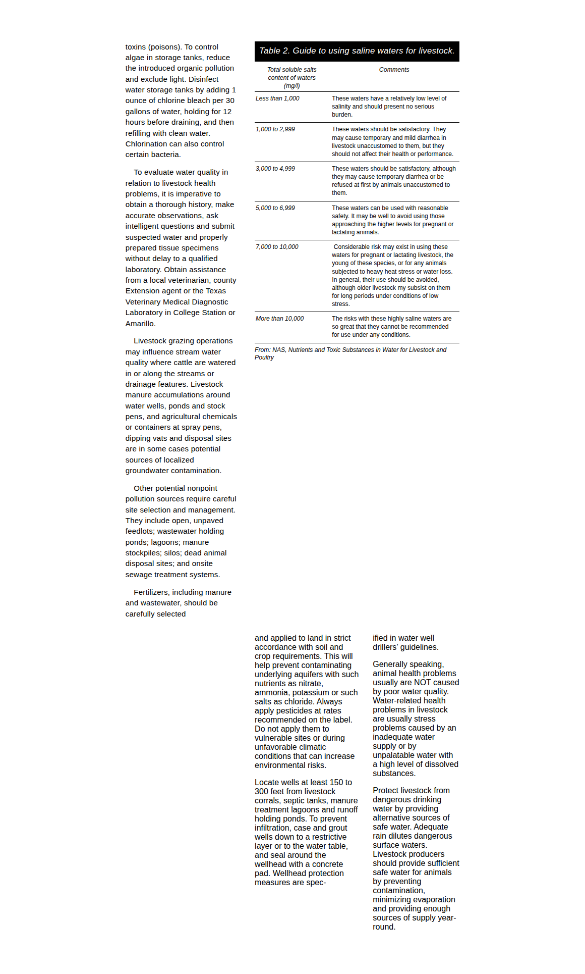toxins (poisons). To control algae in storage tanks, reduce the introduced organic pollution and exclude light. Disinfect water storage tanks by adding 1 ounce of chlorine bleach per 30 gallons of water, holding for 12 hours before draining, and then refilling with clean water. Chlorination can also control certain bacteria.
To evaluate water quality in relation to livestock health problems, it is imperative to obtain a thorough history, make accurate observations, ask intelligent questions and submit suspected water and properly prepared tissue specimens without delay to a qualified laboratory. Obtain assistance from a local veterinarian, county Extension agent or the Texas Veterinary Medical Diagnostic Laboratory in College Station or Amarillo.
Livestock grazing operations may influence stream water quality where cattle are watered in or along the streams or drainage features. Livestock manure accumulations around water wells, ponds and stock pens, and agricultural chemicals or containers at spray pens, dipping vats and disposal sites are in some cases potential sources of localized groundwater contamination.
Other potential nonpoint pollution sources require careful site selection and management. They include open, unpaved feedlots; wastewater holding ponds; lagoons; manure stockpiles; silos; dead animal disposal sites; and onsite sewage treatment systems.
Fertilizers, including manure and wastewater, should be carefully selected
Table 2. Guide to using saline waters for livestock.
| Total soluble salts content of waters (mg/l) | Comments |
| --- | --- |
| Less than 1,000 | These waters have a relatively low level of salinity and should present no serious burden. |
| 1,000 to 2,999 | These waters should be satisfactory. They may cause temporary and mild diarrhea in livestock unaccustomed to them, but they should not affect their health or performance. |
| 3,000 to 4,999 | These waters should be satisfactory, although they may cause temporary diarrhea or be refused at first by animals unaccustomed to them. |
| 5,000 to 6,999 | These waters can be used with reasonable safety. It may be well to avoid using those approaching the higher levels for pregnant or lactating animals. |
| 7,000 to 10,000 | Considerable risk may exist in using these waters for pregnant or lactating livestock, the young of these species, or for any animals subjected to heavy heat stress or water loss. In general, their use should be avoided, although older livestock my subsist on them for long periods under conditions of low stress. |
| More than 10,000 | The risks with these highly saline waters are so great that they cannot be recommended for use under any conditions. |
From: NAS, Nutrients and Toxic Substances in Water for Livestock and Poultry
and applied to land in strict accordance with soil and crop requirements. This will help prevent contaminating underlying aquifers with such nutrients as nitrate, ammonia, potassium or such salts as chloride. Always apply pesticides at rates recommended on the label. Do not apply them to vulnerable sites or during unfavorable climatic conditions that can increase environmental risks.
Locate wells at least 150 to 300 feet from livestock corrals, septic tanks, manure treatment lagoons and runoff holding ponds. To prevent infiltration, case and grout wells down to a restrictive layer or to the water table, and seal around the wellhead with a concrete pad. Wellhead protection measures are spec-
ified in water well drillers’ guidelines.
Generally speaking, animal health problems usually are NOT caused by poor water quality. Water-related health problems in livestock are usually stress problems caused by an inadequate water supply or by unpalatable water with a high level of dissolved substances.
Protect livestock from dangerous drinking water by providing alternative sources of safe water. Adequate rain dilutes dangerous surface waters. Livestock producers should provide sufficient safe water for animals by preventing contamination, minimizing evaporation and providing enough sources of supply year-round.